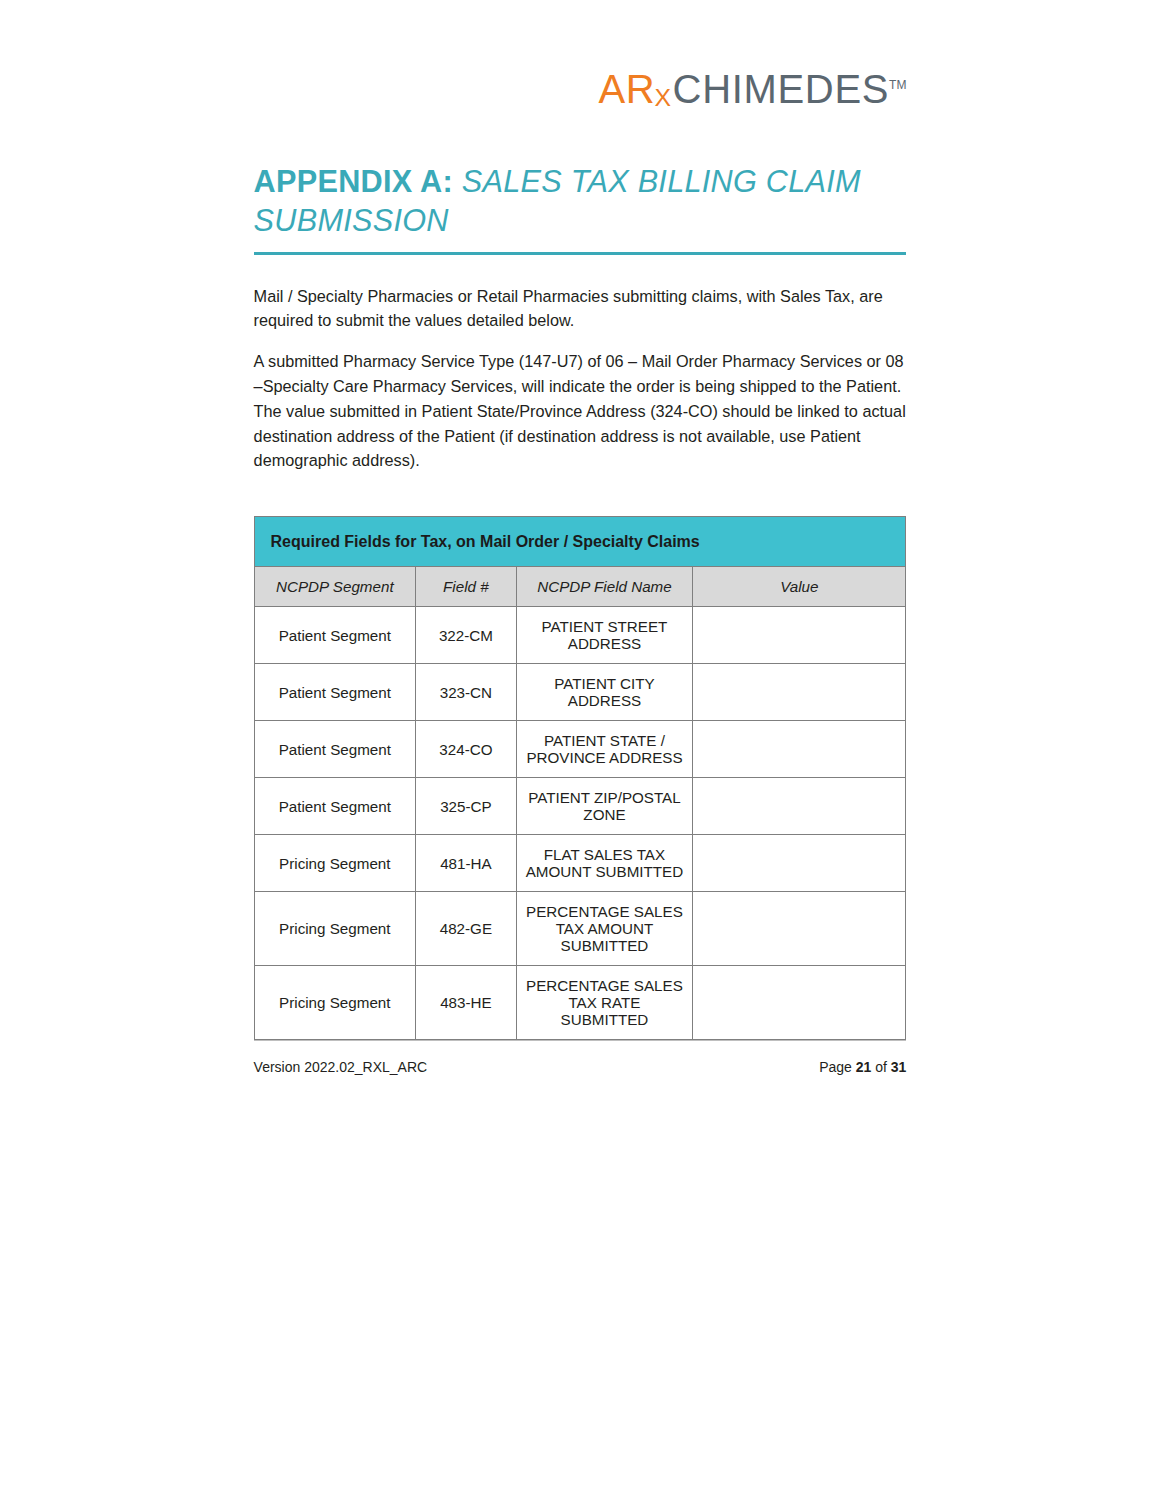ARX CHIMEDES TM
APPENDIX A: SALES TAX BILLING CLAIM SUBMISSION
Mail / Specialty Pharmacies or Retail Pharmacies submitting claims, with Sales Tax, are required to submit the values detailed below.
A submitted Pharmacy Service Type (147-U7) of 06 – Mail Order Pharmacy Services or 08 –Specialty Care Pharmacy Services, will indicate the order is being shipped to the Patient. The value submitted in Patient State/Province Address (324-CO) should be linked to actual destination address of the Patient (if destination address is not available, use Patient demographic address).
Required Fields for Tax, on Mail Order / Specialty Claims
| NCPDP Segment | Field # | NCPDP Field Name | Value |
| --- | --- | --- | --- |
| Patient Segment | 322-CM | PATIENT STREET ADDRESS | |
| Patient Segment | 323-CN | PATIENT CITY ADDRESS | |
| Patient Segment | 324-CO | PATIENT STATE / PROVINCE ADDRESS | |
| Patient Segment | 325-CP | PATIENT ZIP/POSTAL ZONE | |
| Pricing Segment | 481-HA | FLAT SALES TAX AMOUNT SUBMITTED | |
| Pricing Segment | 482-GE | PERCENTAGE SALES TAX AMOUNT SUBMITTED | |
| Pricing Segment | 483-HE | PERCENTAGE SALES TAX RATE SUBMITTED | |
Version 2022.02_RXL_ARC
Page 21 of 31